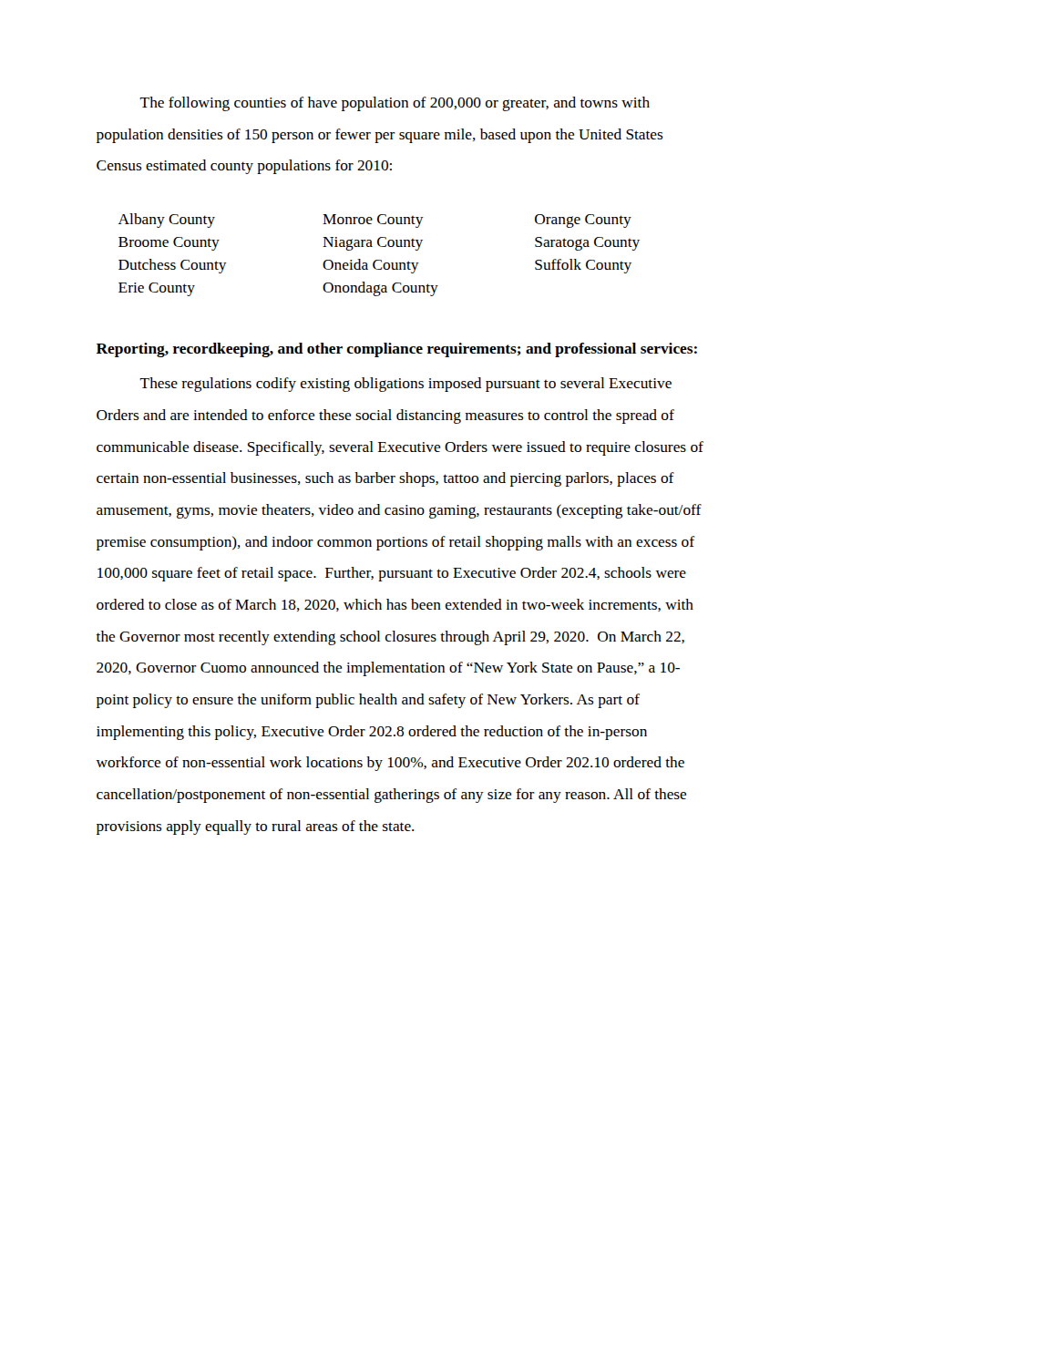The following counties of have population of 200,000 or greater, and towns with population densities of 150 person or fewer per square mile, based upon the United States Census estimated county populations for 2010:
| Albany County | Monroe County | Orange County |
| Broome County | Niagara County | Saratoga County |
| Dutchess County | Oneida County | Suffolk County |
| Erie County | Onondaga County | |
Reporting, recordkeeping, and other compliance requirements; and professional services:
These regulations codify existing obligations imposed pursuant to several Executive Orders and are intended to enforce these social distancing measures to control the spread of communicable disease. Specifically, several Executive Orders were issued to require closures of certain non-essential businesses, such as barber shops, tattoo and piercing parlors, places of amusement, gyms, movie theaters, video and casino gaming, restaurants (excepting take-out/off premise consumption), and indoor common portions of retail shopping malls with an excess of 100,000 square feet of retail space. Further, pursuant to Executive Order 202.4, schools were ordered to close as of March 18, 2020, which has been extended in two-week increments, with the Governor most recently extending school closures through April 29, 2020. On March 22, 2020, Governor Cuomo announced the implementation of “New York State on Pause,” a 10-point policy to ensure the uniform public health and safety of New Yorkers. As part of implementing this policy, Executive Order 202.8 ordered the reduction of the in-person workforce of non-essential work locations by 100%, and Executive Order 202.10 ordered the cancellation/postponement of non-essential gatherings of any size for any reason. All of these provisions apply equally to rural areas of the state.